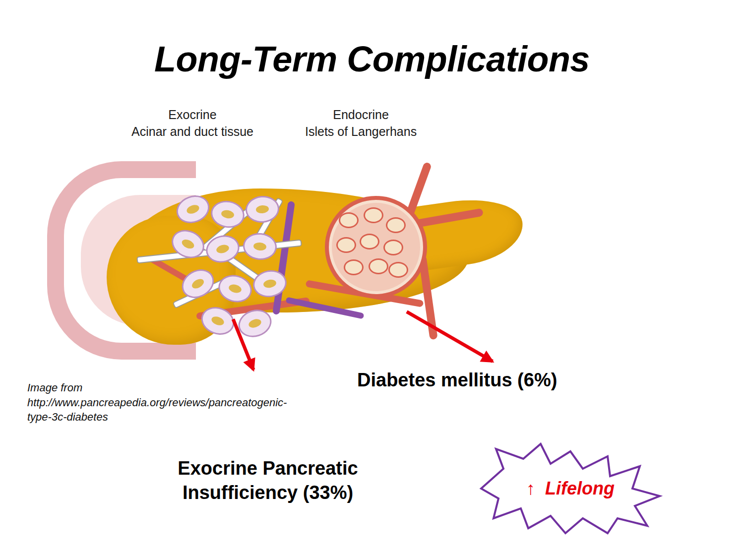Long-Term Complications
Exocrine
Acinar and duct tissue
Endocrine
Islets of Langerhans
Image from http://www.pancreapedia.org/reviews/pancreatogenic-type-3c-diabetes
Diabetes mellitus (6%)
Exocrine Pancreatic
Insufficiency (33%)
↑ Lifelong